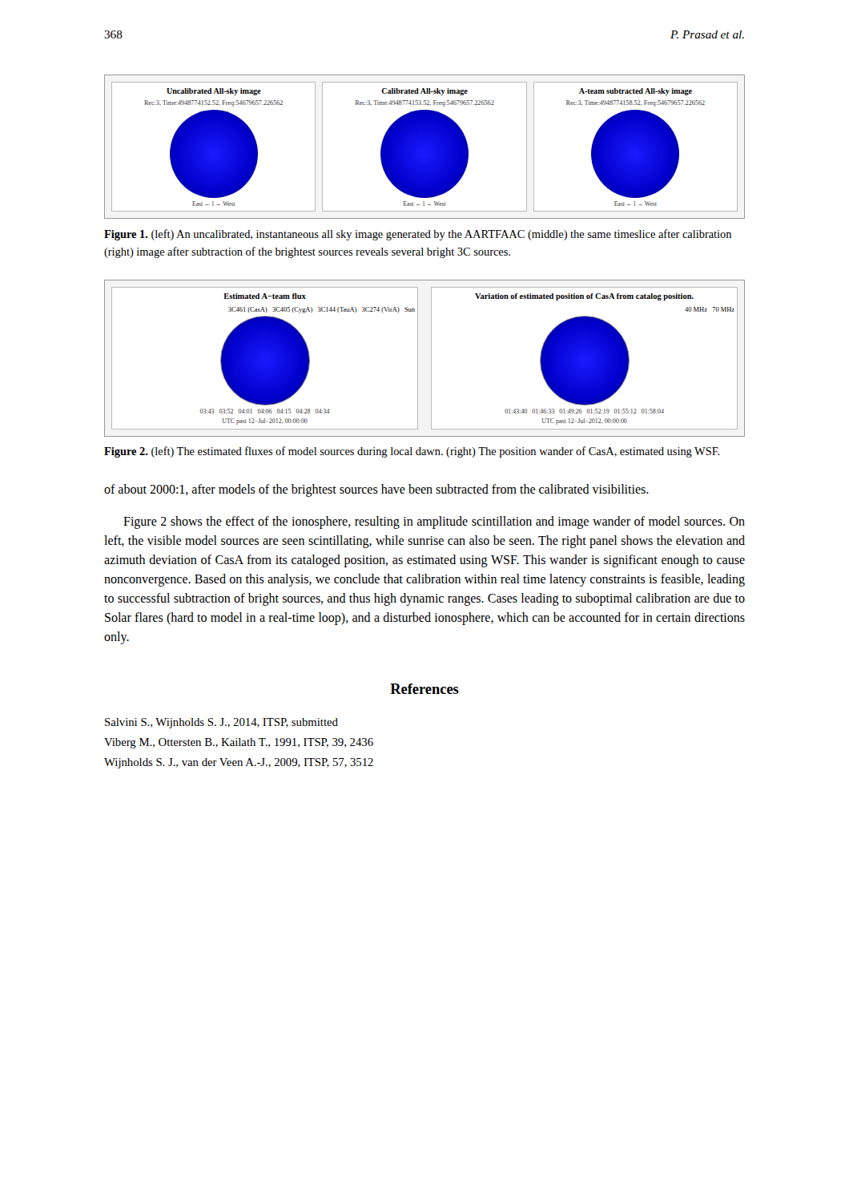368 P. Prasad et al.
Uncalibrated All-sky image
Rec:3, Time:4948774152.52, Freq:54679657.226562
East ← l → West
Calibrated All-sky image
Rec:3, Time:4948774153.52, Freq:54679657.226562
East ← l → West
A-team subtracted All-sky image
Rec:3, Time:4948774158.52, Freq:54679657.226562
East ← l → West
Figure 1. (left) An uncalibrated, instantaneous all sky image generated by the AARTFAAC (middle) the same timeslice after calibration (right) image after subtraction of the brightest sources reveals several bright 3C sources.
Estimated A−team flux
3C461 (CasA) 3C405 (CygA) 3C144 (TauA) 3C274 (VirA) Sun
03:43 03:52 04:01 04:06 04:15 04:28 04:34
UTC past 12−Jul−2012, 00:00:00
Variation of estimated position of CasA from catalog position.
40 MHz 70 MHz
01:43:40 01:46:33 01:49:26 01:52:19 01:55:12 01:58:04
UTC past 12−Jul−2012, 00:00:00
Figure 2. (left) The estimated fluxes of model sources during local dawn. (right) The position wander of CasA, estimated using WSF.
of about 2000:1, after models of the brightest sources have been subtracted from the calibrated visibilities.
Figure 2 shows the effect of the ionosphere, resulting in amplitude scintillation and image wander of model sources. On left, the visible model sources are seen scintillating, while sunrise can also be seen. The right panel shows the elevation and azimuth deviation of CasA from its cataloged position, as estimated using WSF. This wander is significant enough to cause nonconvergence. Based on this analysis, we conclude that calibration within real time latency constraints is feasible, leading to successful subtraction of bright sources, and thus high dynamic ranges. Cases leading to suboptimal calibration are due to Solar flares (hard to model in a real-time loop), and a disturbed ionosphere, which can be accounted for in certain directions only.
References
Salvini S., Wijnholds S. J., 2014, ITSP, submitted
Viberg M., Ottersten B., Kailath T., 1991, ITSP, 39, 2436
Wijnholds S. J., van der Veen A.-J., 2009, ITSP, 57, 3512